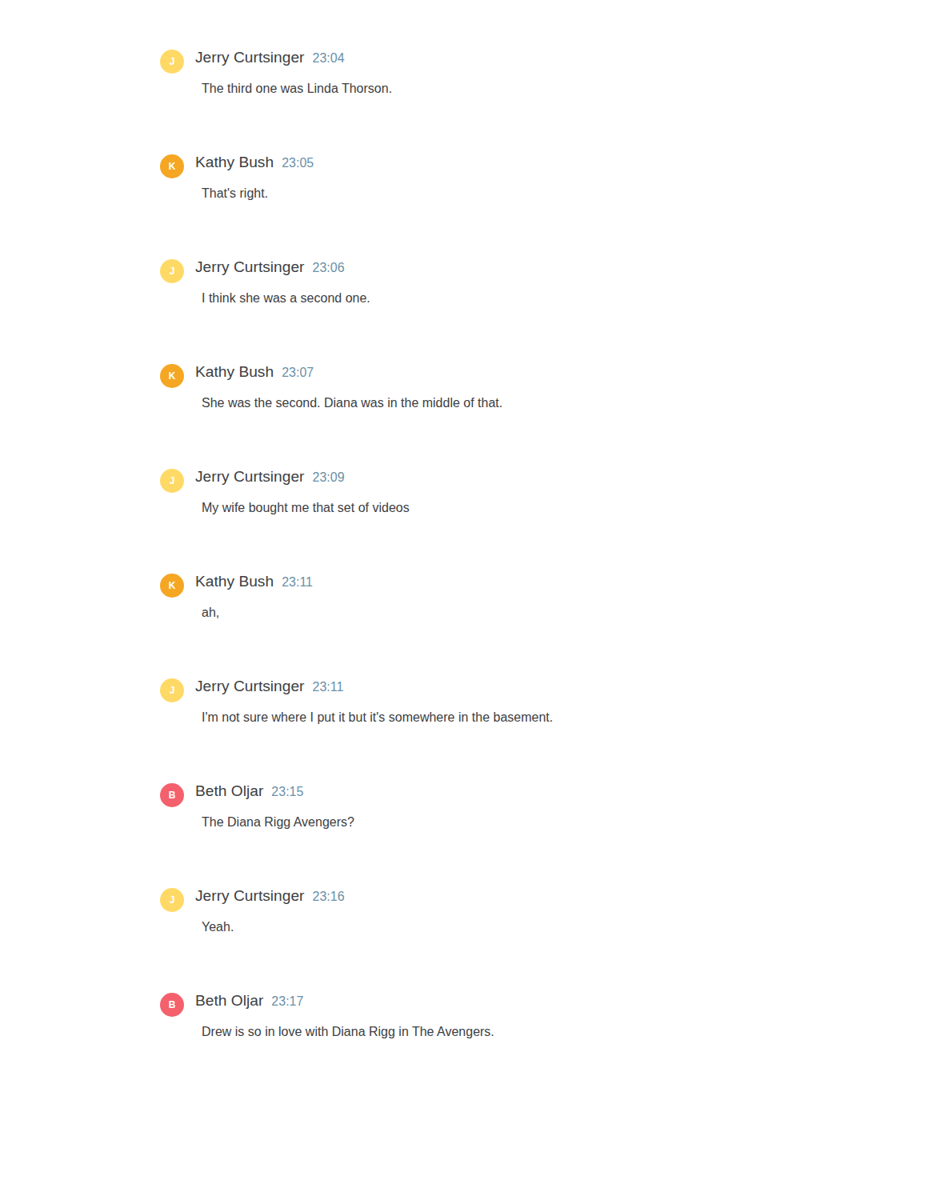J
Jerry Curtsinger 23:04
The third one was Linda Thorson.
K
Kathy Bush 23:05
That's right.
J
Jerry Curtsinger 23:06
I think she was a second one.
K
Kathy Bush 23:07
She was the second. Diana was in the middle of that.
J
Jerry Curtsinger 23:09
My wife bought me that set of videos
K
Kathy Bush 23:11
ah,
J
Jerry Curtsinger 23:11
I'm not sure where I put it but it's somewhere in the basement.
B
Beth Oljar 23:15
The Diana Rigg Avengers?
J
Jerry Curtsinger 23:16
Yeah.
B
Beth Oljar 23:17
Drew is so in love with Diana Rigg in The Avengers.